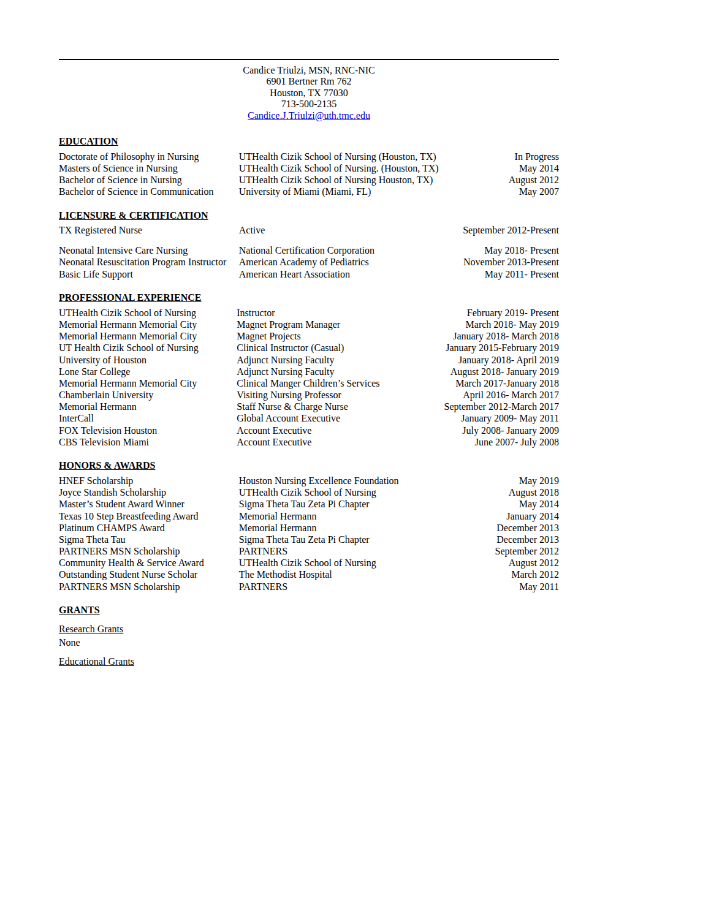Candice Triulzi, MSN, RNC-NIC
6901 Bertner Rm 762
Houston, TX 77030
713-500-2135
Candice.J.Triulzi@uth.tmc.edu
Education
| Doctorate of Philosophy in Nursing | UTHealth Cizik School of Nursing (Houston, TX) | In Progress |
| Masters of Science in Nursing | UTHealth Cizik School of Nursing. (Houston, TX) | May 2014 |
| Bachelor of Science in Nursing | UTHealth Cizik School of Nursing Houston, TX) | August 2012 |
| Bachelor of Science in Communication | University of Miami (Miami, FL) | May 2007 |
Licensure & Certification
| TX Registered Nurse | Active | September 2012-Present |
| Neonatal Intensive Care Nursing | National Certification Corporation | May 2018- Present |
| Neonatal Resuscitation Program Instructor | American Academy of Pediatrics | November 2013-Present |
| Basic Life Support | American Heart Association | May 2011- Present |
Professional Experience
| UTHealth Cizik School of Nursing | Instructor | February 2019- Present |
| Memorial Hermann Memorial City | Magnet Program Manager | March 2018- May 2019 |
| Memorial Hermann Memorial City | Magnet Projects | January 2018- March 2018 |
| UT Health Cizik School of Nursing | Clinical Instructor (Casual) | January 2015-February 2019 |
| University of Houston | Adjunct Nursing Faculty | January 2018- April 2019 |
| Lone Star College | Adjunct Nursing Faculty | August 2018- January 2019 |
| Memorial Hermann Memorial City | Clinical Manger Children’s Services | March 2017-January 2018 |
| Chamberlain University | Visiting Nursing Professor | April 2016- March 2017 |
| Memorial Hermann | Staff Nurse & Charge Nurse | September 2012-March 2017 |
| InterCall | Global Account Executive | January 2009- May 2011 |
| FOX Television Houston | Account Executive | July 2008- January 2009 |
| CBS Television Miami | Account Executive | June 2007- July 2008 |
Honors & Awards
| HNEF Scholarship | Houston Nursing Excellence Foundation | May 2019 |
| Joyce Standish Scholarship | UTHealth Cizik School of Nursing | August 2018 |
| Master’s Student Award Winner | Sigma Theta Tau Zeta Pi Chapter | May 2014 |
| Texas 10 Step Breastfeeding Award | Memorial Hermann | January 2014 |
| Platinum CHAMPS Award | Memorial Hermann | December 2013 |
| Sigma Theta Tau | Sigma Theta Tau Zeta Pi Chapter | December 2013 |
| PARTNERS MSN Scholarship | PARTNERS | September 2012 |
| Community Health & Service Award | UTHealth Cizik School of Nursing | August 2012 |
| Outstanding Student Nurse Scholar | The Methodist Hospital | March 2012 |
| PARTNERS MSN Scholarship | PARTNERS | May 2011 |
Grants
Research Grants
None
Educational Grants